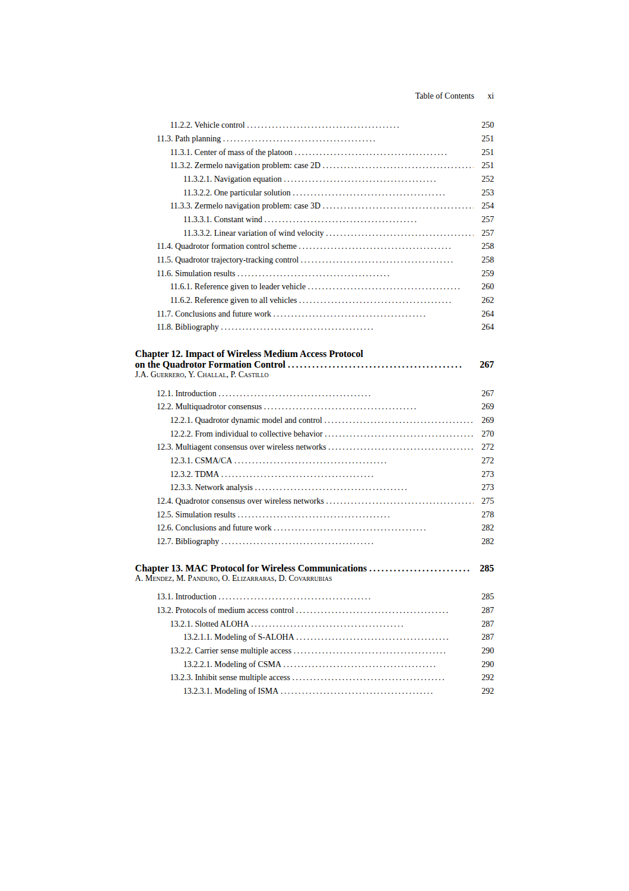Table of Contentsxi
11.2.2. Vehicle control........................................... 250
11.3. Path planning........................................... 251
11.3.1. Center of mass of the platoon........................................... 251
11.3.2. Zermelo navigation problem: case 2D........................................... 251
11.3.2.1. Navigation equation........................................... 252
11.3.2.2. One particular solution........................................... 253
11.3.3. Zermelo navigation problem: case 3D........................................... 254
11.3.3.1. Constant wind........................................... 257
11.3.3.2. Linear variation of wind velocity........................................... 257
11.4. Quadrotor formation control scheme........................................... 258
11.5. Quadrotor trajectory-tracking control........................................... 258
11.6. Simulation results........................................... 259
11.6.1. Reference given to leader vehicle........................................... 260
11.6.2. Reference given to all vehicles........................................... 262
11.7. Conclusions and future work........................................... 264
11.8. Bibliography........................................... 264
Chapter 12. Impact of Wireless Medium Access Protocol
on the Quadrotor Formation Control........................................... 267
J.A. Guerrero, Y. Challal, P. Castillo
12.1. Introduction........................................... 267
12.2. Multiquadrotor consensus........................................... 269
12.2.1. Quadrotor dynamic model and control........................................... 269
12.2.2. From individual to collective behavior........................................... 270
12.3. Multiagent consensus over wireless networks........................................... 272
12.3.1. CSMA/CA........................................... 272
12.3.2. TDMA........................................... 273
12.3.3. Network analysis........................................... 273
12.4. Quadrotor consensus over wireless networks........................................... 275
12.5. Simulation results........................................... 278
12.6. Conclusions and future work........................................... 282
12.7. Bibliography........................................... 282
Chapter 13. MAC Protocol for Wireless Communications........................................... 285
A. Mendez, M. Panduro, O. Elizarraras, D. Covarrubias
13.1. Introduction........................................... 285
13.2. Protocols of medium access control........................................... 287
13.2.1. Slotted ALOHA........................................... 287
13.2.1.1. Modeling of S-ALOHA........................................... 287
13.2.2. Carrier sense multiple access........................................... 290
13.2.2.1. Modeling of CSMA........................................... 290
13.2.3. Inhibit sense multiple access........................................... 292
13.2.3.1. Modeling of ISMA........................................... 292